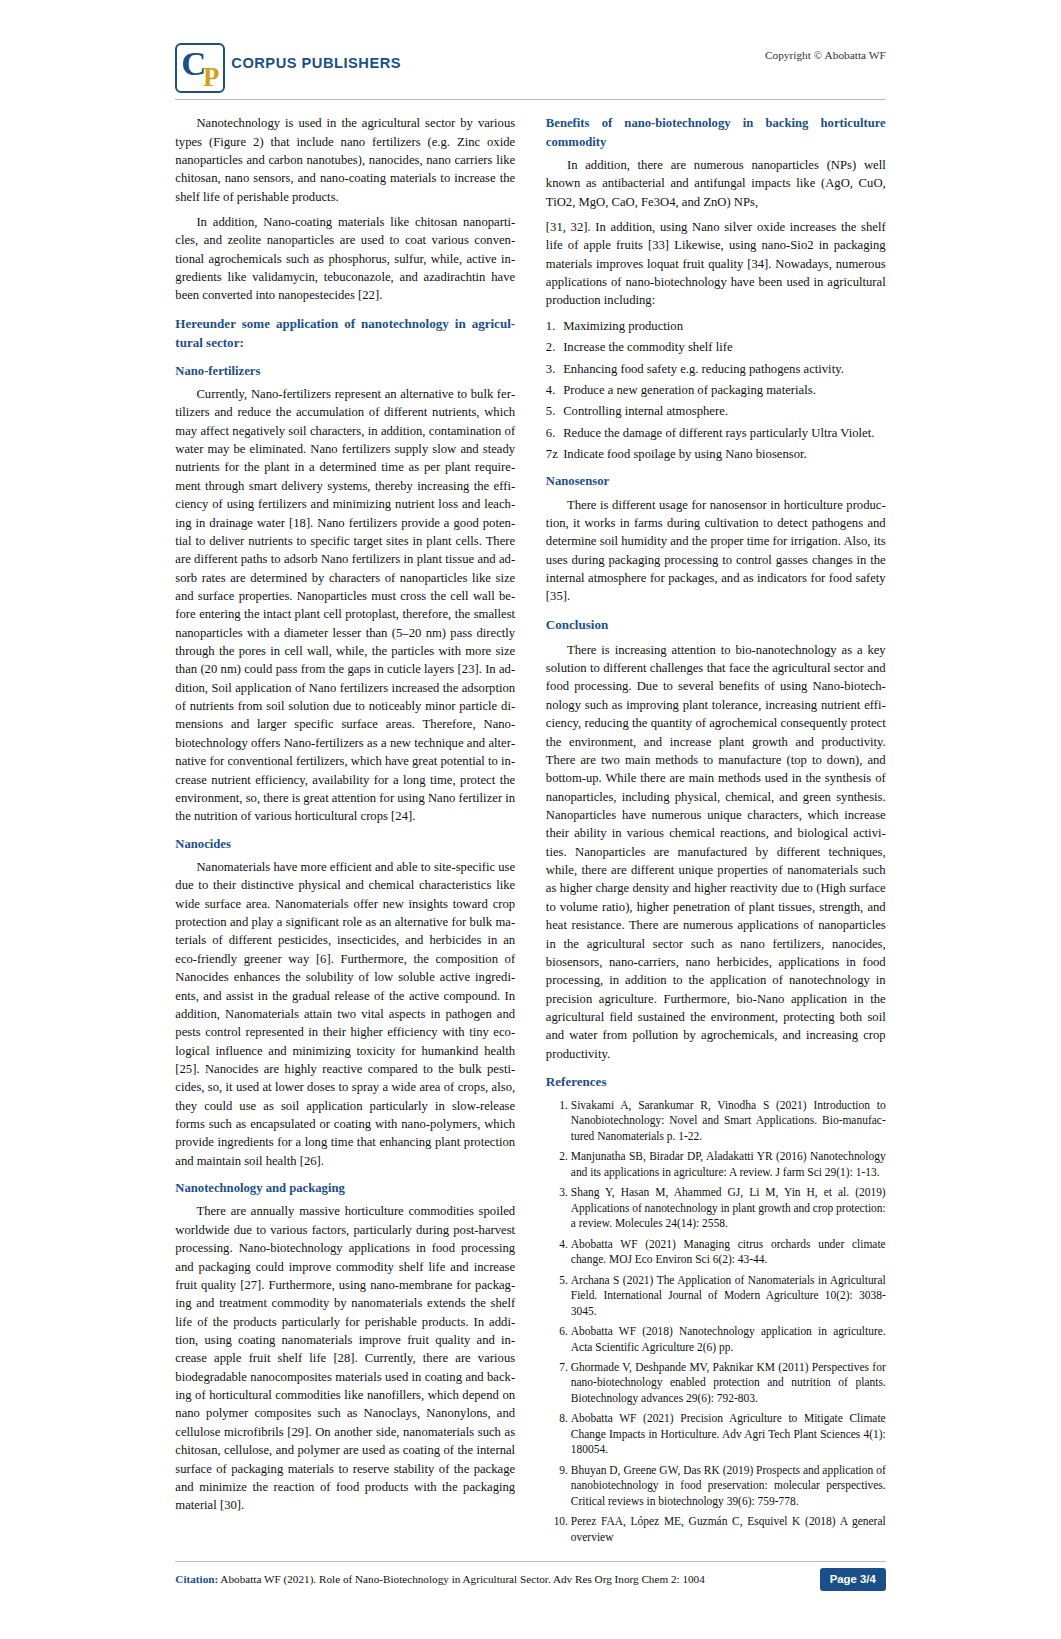CORPUS PUBLISHERS
Copyright © Abobatta WF
Nanotechnology is used in the agricultural sector by various types (Figure 2) that include nano fertilizers (e.g. Zinc oxide nanoparticles and carbon nanotubes), nanocides, nano carriers like chitosan, nano sensors, and nano-coating materials to increase the shelf life of perishable products.
In addition, Nano-coating materials like chitosan nanoparticles, and zeolite nanoparticles are used to coat various conventional agrochemicals such as phosphorus, sulfur, while, active ingredients like validamycin, tebuconazole, and azadirachtin have been converted into nanopestecides [22].
Hereunder some application of nanotechnology in agricultural sector:
Nano-fertilizers
Currently, Nano-fertilizers represent an alternative to bulk fertilizers and reduce the accumulation of different nutrients, which may affect negatively soil characters, in addition, contamination of water may be eliminated. Nano fertilizers supply slow and steady nutrients for the plant in a determined time as per plant requirement through smart delivery systems, thereby increasing the efficiency of using fertilizers and minimizing nutrient loss and leaching in drainage water [18]. Nano fertilizers provide a good potential to deliver nutrients to specific target sites in plant cells. There are different paths to adsorb Nano fertilizers in plant tissue and adsorb rates are determined by characters of nanoparticles like size and surface properties. Nanoparticles must cross the cell wall before entering the intact plant cell protoplast, therefore, the smallest nanoparticles with a diameter lesser than (5–20 nm) pass directly through the pores in cell wall, while, the particles with more size than (20 nm) could pass from the gaps in cuticle layers [23]. In addition, Soil application of Nano fertilizers increased the adsorption of nutrients from soil solution due to noticeably minor particle dimensions and larger specific surface areas. Therefore, Nano-biotechnology offers Nano-fertilizers as a new technique and alternative for conventional fertilizers, which have great potential to increase nutrient efficiency, availability for a long time, protect the environment, so, there is great attention for using Nano fertilizer in the nutrition of various horticultural crops [24].
Nanocides
Nanomaterials have more efficient and able to site-specific use due to their distinctive physical and chemical characteristics like wide surface area. Nanomaterials offer new insights toward crop protection and play a significant role as an alternative for bulk materials of different pesticides, insecticides, and herbicides in an eco-friendly greener way [6]. Furthermore, the composition of Nanocides enhances the solubility of low soluble active ingredients, and assist in the gradual release of the active compound. In addition, Nanomaterials attain two vital aspects in pathogen and pests control represented in their higher efficiency with tiny ecological influence and minimizing toxicity for humankind health [25]. Nanocides are highly reactive compared to the bulk pesticides, so, it used at lower doses to spray a wide area of crops, also, they could use as soil application particularly in slow-release forms such as encapsulated or coating with nano-polymers, which provide ingredients for a long time that enhancing plant protection and maintain soil health [26].
Nanotechnology and packaging
There are annually massive horticulture commodities spoiled worldwide due to various factors, particularly during post-harvest processing. Nano-biotechnology applications in food processing and packaging could improve commodity shelf life and increase fruit quality [27]. Furthermore, using nano-membrane for packaging and treatment commodity by nanomaterials extends the shelf life of the products particularly for perishable products. In addition, using coating nanomaterials improve fruit quality and increase apple fruit shelf life [28]. Currently, there are various biodegradable nanocomposites materials used in coating and backing of horticultural commodities like nanofillers, which depend on nano polymer composites such as Nanoclays, Nanonylons, and cellulose microfibrils [29]. On another side, nanomaterials such as chitosan, cellulose, and polymer are used as coating of the internal surface of packaging materials to reserve stability of the package and minimize the reaction of food products with the packaging material [30].
Benefits of nano-biotechnology in backing horticulture commodity
In addition, there are numerous nanoparticles (NPs) well known as antibacterial and antifungal impacts like (AgO, CuO, TiO2, MgO, CaO, Fe3O4, and ZnO) NPs,
[31, 32]. In addition, using Nano silver oxide increases the shelf life of apple fruits [33] Likewise, using nano-Sio2 in packaging materials improves loquat fruit quality [34]. Nowadays, numerous applications of nano-biotechnology have been used in agricultural production including:
Maximizing production
Increase the commodity shelf life
Enhancing food safety e.g. reducing pathogens activity.
Produce a new generation of packaging materials.
Controlling internal atmosphere.
Reduce the damage of different rays particularly Ultra Violet.
Indicate food spoilage by using Nano biosensor.
Nanosensor
There is different usage for nanosensor in horticulture production, it works in farms during cultivation to detect pathogens and determine soil humidity and the proper time for irrigation. Also, its uses during packaging processing to control gasses changes in the internal atmosphere for packages, and as indicators for food safety [35].
Conclusion
There is increasing attention to bio-nanotechnology as a key solution to different challenges that face the agricultural sector and food processing. Due to several benefits of using Nano-biotechnology such as improving plant tolerance, increasing nutrient efficiency, reducing the quantity of agrochemical consequently protect the environment, and increase plant growth and productivity. There are two main methods to manufacture (top to down), and bottom-up. While there are main methods used in the synthesis of nanoparticles, including physical, chemical, and green synthesis. Nanoparticles have numerous unique characters, which increase their ability in various chemical reactions, and biological activities. Nanoparticles are manufactured by different techniques, while, there are different unique properties of nanomaterials such as higher charge density and higher reactivity due to (High surface to volume ratio), higher penetration of plant tissues, strength, and heat resistance. There are numerous applications of nanoparticles in the agricultural sector such as nano fertilizers, nanocides, biosensors, nano-carriers, nano herbicides, applications in food processing, in addition to the application of nanotechnology in precision agriculture. Furthermore, bio-Nano application in the agricultural field sustained the environment, protecting both soil and water from pollution by agrochemicals, and increasing crop productivity.
References
Sivakami A, Sarankumar R, Vinodha S (2021) Introduction to Nanobiotechnology: Novel and Smart Applications. Bio-manufactured Nanomaterials p. 1-22.
Manjunatha SB, Biradar DP, Aladakatti YR (2016) Nanotechnology and its applications in agriculture: A review. J farm Sci 29(1): 1-13.
Shang Y, Hasan M, Ahammed GJ, Li M, Yin H, et al. (2019) Applications of nanotechnology in plant growth and crop protection: a review. Molecules 24(14): 2558.
Abobatta WF (2021) Managing citrus orchards under climate change. MOJ Eco Environ Sci 6(2): 43-44.
Archana S (2021) The Application of Nanomaterials in Agricultural Field. International Journal of Modern Agriculture 10(2): 3038-3045.
Abobatta WF (2018) Nanotechnology application in agriculture. Acta Scientific Agriculture 2(6) pp.
Ghormade V, Deshpande MV, Paknikar KM (2011) Perspectives for nano-biotechnology enabled protection and nutrition of plants. Biotechnology advances 29(6): 792-803.
Abobatta WF (2021) Precision Agriculture to Mitigate Climate Change Impacts in Horticulture. Adv Agri Tech Plant Sciences 4(1): 180054.
Bhuyan D, Greene GW, Das RK (2019) Prospects and application of nanobiotechnology in food preservation: molecular perspectives. Critical reviews in biotechnology 39(6): 759-778.
Perez FAA, López ME, Guzmán C, Esquivel K (2018) A general overview
Citation: Abobatta WF (2021). Role of Nano-Biotechnology in Agricultural Sector. Adv Res Org Inorg Chem 2: 1004
Page 3/4